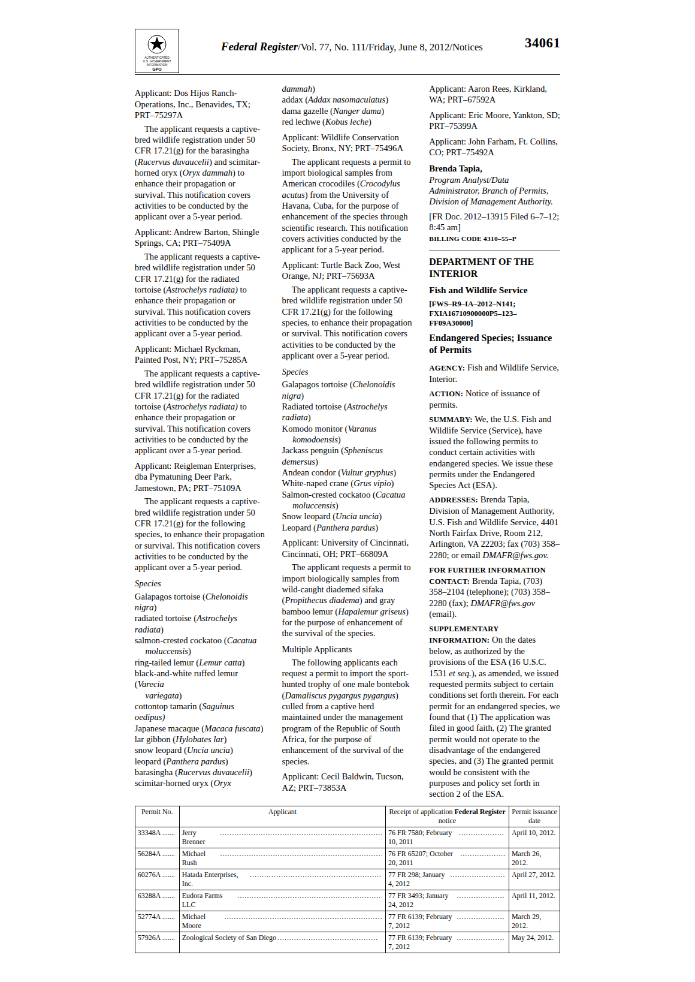AUTHENTICATED U.S. GOVERNMENT INFORMATION GPO
Federal Register/Vol. 77, No. 111/Friday, June 8, 2012/Notices
34061
Applicant: Dos Hijos Ranch-Operations, Inc., Benavides, TX; PRT–75297A
The applicant requests a captive-bred wildlife registration under 50 CFR 17.21(g) for the barasingha (Rucervus duvaucelii) and scimitar-horned oryx (Oryx dammah) to enhance their propagation or survival. This notification covers activities to be conducted by the applicant over a 5-year period.
Applicant: Andrew Barton, Shingle Springs, CA; PRT–75409A
The applicant requests a captive-bred wildlife registration under 50 CFR 17.21(g) for the radiated tortoise (Astrochelys radiata) to enhance their propagation or survival. This notification covers activities to be conducted by the applicant over a 5-year period.
Applicant: Michael Ryckman, Painted Post, NY; PRT–75285A
The applicant requests a captive-bred wildlife registration under 50 CFR 17.21(g) for the radiated tortoise (Astrochelys radiata) to enhance their propagation or survival. This notification covers activities to be conducted by the applicant over a 5-year period.
Applicant: Reigleman Enterprises, dba Pymatuning Deer Park, Jamestown, PA; PRT–75109A
The applicant requests a captive-bred wildlife registration under 50 CFR 17.21(g) for the following species, to enhance their propagation or survival. This notification covers activities to be conducted by the applicant over a 5-year period.
Species
Galapagos tortoise (Chelonoidis nigra)
radiated tortoise (Astrochelys radiata)
salmon-crested cockatoo (Cacatua moluccensis) ring-tailed lemur (Lemur catta)
black-and-white ruffed lemur (Varecia variegata) cottontop tamarin (Saguinus oedipus)
Japanese macaque (Macaca fuscata)
lar gibbon (Hylobates lar)
snow leopard (Uncia uncia)
leopard (Panthera pardus)
barasingha (Rucervus duvaucelii)
scimitar-horned oryx (Oryx dammah)
addax (Addax nasomaculatus)
dama gazelle (Nanger dama)
red lechwe (Kobus leche)
Applicant: Wildlife Conservation Society, Bronx, NY; PRT–75496A
The applicant requests a permit to import biological samples from American crocodiles (Crocodylus acutus) from the University of Havana, Cuba, for the purpose of enhancement of the species through scientific research. This notification covers activities conducted by the applicant for a 5-year period.
Applicant: Turtle Back Zoo, West Orange, NJ; PRT–75693A
The applicant requests a captive-bred wildlife registration under 50 CFR 17.21(g) for the following species, to enhance their propagation or survival. This notification covers activities to be conducted by the applicant over a 5-year period.
Species
Galapagos tortoise (Chelonoidis nigra)
Radiated tortoise (Astrochelys radiata)
Komodo monitor (Varanus komodoensis) Jackass penguin (Spheniscus demersus)
Andean condor (Vultur gryphus)
White-naped crane (Grus vipio)
Salmon-crested cockatoo (Cacatua moluccensis) Snow leopard (Uncia uncia)
Leopard (Panthera pardus)
Applicant: University of Cincinnati, Cincinnati, OH; PRT–66809A
The applicant requests a permit to import biologically samples from wild-caught diademed sifaka (Propithecus diadema) and gray bamboo lemur (Hapalemur griseus) for the purpose of enhancement of the survival of the species.
Multiple Applicants
The following applicants each request a permit to import the sport-hunted trophy of one male bontebok (Damaliscus pygargus pygargus) culled from a captive herd maintained under the management program of the Republic of South Africa, for the purpose of enhancement of the survival of the species.
Applicant: Cecil Baldwin, Tucson, AZ; PRT–73853A
Applicant: Aaron Rees, Kirkland, WA; PRT–67592A
Applicant: Eric Moore, Yankton, SD; PRT–75399A
Applicant: John Farham, Ft. Collins, CO; PRT–75492A
Brenda Tapia,
Program Analyst/Data Administrator, Branch of Permits, Division of Management Authority.
[FR Doc. 2012–13915 Filed 6–7–12; 8:45 am]
BILLING CODE 4310–55–P
DEPARTMENT OF THE INTERIOR
Fish and Wildlife Service
[FWS–R9–IA–2012–N141;
FXIA16710900000P5–123–FF09A30000]
Endangered Species; Issuance of Permits
AGENCY: Fish and Wildlife Service, Interior.
ACTION: Notice of issuance of permits.
SUMMARY: We, the U.S. Fish and Wildlife Service (Service), have issued the following permits to conduct certain activities with endangered species. We issue these permits under the Endangered Species Act (ESA).
ADDRESSES: Brenda Tapia, Division of Management Authority, U.S. Fish and Wildlife Service, 4401 North Fairfax Drive, Room 212, Arlington, VA 22203; fax (703) 358–2280; or email DMAFR@fws.gov.
FOR FURTHER INFORMATION CONTACT: Brenda Tapia, (703) 358–2104 (telephone); (703) 358–2280 (fax); DMAFR@fws.gov (email).
SUPPLEMENTARY INFORMATION: On the dates below, as authorized by the provisions of the ESA (16 U.S.C. 1531 et seq.), as amended, we issued requested permits subject to certain conditions set forth therein. For each permit for an endangered species, we found that (1) The application was filed in good faith, (2) The granted permit would not operate to the disadvantage of the endangered species, and (3) The granted permit would be consistent with the purposes and policy set forth in section 2 of the ESA.
| Permit No. | Applicant | Receipt of application Federal Register notice | Permit issuance date |
| --- | --- | --- | --- |
| 33348A ....... | Jerry Brenner ........................................................................ | 76 FR 7580; February 10, 2011 ......................... | April 10, 2012. |
| 56284A ....... | Michael Rush ......................................................................... | 76 FR 65207; October 20, 2011 ........................ | March 26, 2012. |
| 60276A ....... | Hatada Enterprises, Inc. ......................................................... | 77 FR 298; January 4, 2012 .............................. | April 27, 2012. |
| 63288A ....... | Eudora Farms LLC .............................................................. | 77 FR 3493; January 24, 2012 .......................... | April 11, 2012. |
| 52774A ....... | Michael Moore ....................................................................... | 77 FR 6139; February 7, 2012 .......................... | March 29, 2012. |
| 57926A ....... | Zoological Society of San Diego .......................................... | 77 FR 6139; February 7, 2012 .......................... | May 24, 2012. |